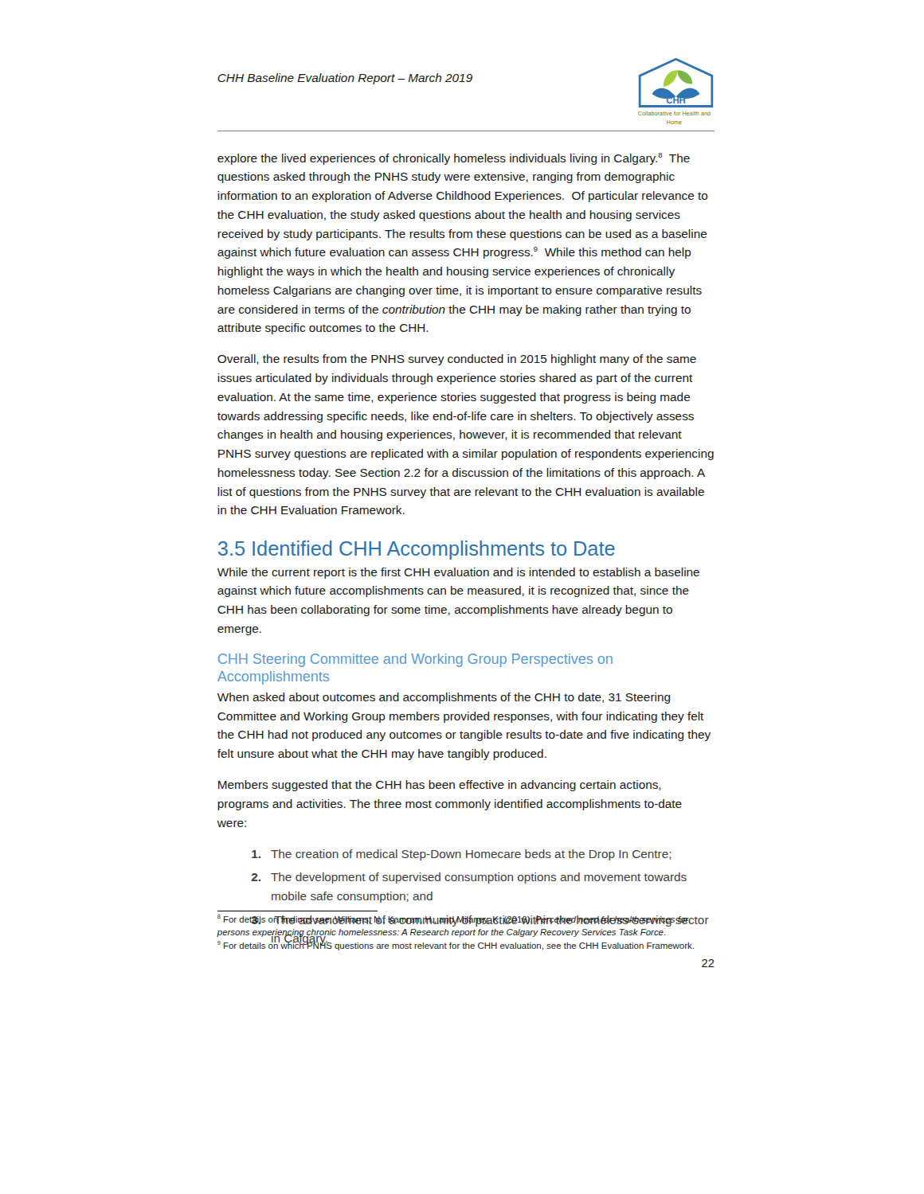CHH Baseline Evaluation Report – March 2019
CHH
Collaborative for Health and Home
explore the lived experiences of chronically homeless individuals living in Calgary.8 The questions asked through the PNHS study were extensive, ranging from demographic information to an exploration of Adverse Childhood Experiences. Of particular relevance to the CHH evaluation, the study asked questions about the health and housing services received by study participants. The results from these questions can be used as a baseline against which future evaluation can assess CHH progress.9 While this method can help highlight the ways in which the health and housing service experiences of chronically homeless Calgarians are changing over time, it is important to ensure comparative results are considered in terms of the contribution the CHH may be making rather than trying to attribute specific outcomes to the CHH.
Overall, the results from the PNHS survey conducted in 2015 highlight many of the same issues articulated by individuals through experience stories shared as part of the current evaluation. At the same time, experience stories suggested that progress is being made towards addressing specific needs, like end-of-life care in shelters. To objectively assess changes in health and housing experiences, however, it is recommended that relevant PNHS survey questions are replicated with a similar population of respondents experiencing homelessness today. See Section 2.2 for a discussion of the limitations of this approach. A list of questions from the PNHS survey that are relevant to the CHH evaluation is available in the CHH Evaluation Framework.
3.5 Identified CHH Accomplishments to Date
While the current report is the first CHH evaluation and is intended to establish a baseline against which future accomplishments can be measured, it is recognized that, since the CHH has been collaborating for some time, accomplishments have already begun to emerge.
CHH Steering Committee and Working Group Perspectives on Accomplishments
When asked about outcomes and accomplishments of the CHH to date, 31 Steering Committee and Working Group members provided responses, with four indicating they felt the CHH had not produced any outcomes or tangible results to-date and five indicating they felt unsure about what the CHH may have tangibly produced.
Members suggested that the CHH has been effective in advancing certain actions, programs and activities. The three most commonly identified accomplishments to-date were:
The creation of medical Step-Down Homecare beds at the Drop In Centre;
The development of supervised consumption options and movement towards mobile safe consumption; and
The advancement of a community of practice within the homeless-serving sector in Calgary.
8 For details on findings see: Williams, N., Kamran, H., and Milaney, K. (2016). Perceived need for health services for persons experiencing chronic homelessness: A Research report for the Calgary Recovery Services Task Force.
9 For details on which PNHS questions are most relevant for the CHH evaluation, see the CHH Evaluation Framework.
22